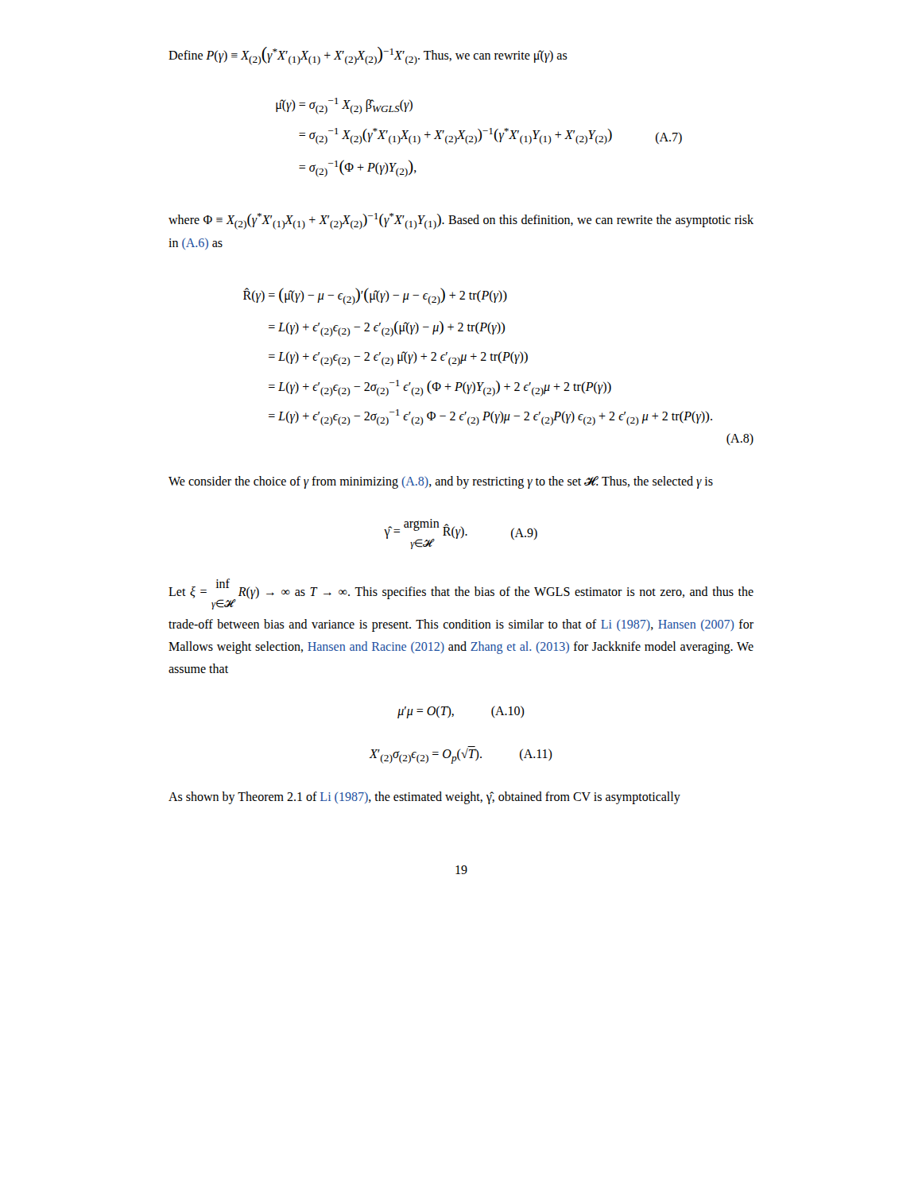Define P(γ) ≡ X(2)(γ*X′(1)X(1) + X′(2)X(2))−1X′(2). Thus, we can rewrite μ̂(γ) as
μ̂(γ) = σ(2)−1 X(2) β̂WGLS(γ) = σ(2)−1 X(2)(γ*X′(1)X(1) + X′(2)X(2))−1(γ*X′(1)Y(1) + X′(2)Y(2)) = σ(2)−1(Φ + P(γ)Y(2)),
(A.7)
where Φ ≡ X(2)(γ*X′(1)X(1) + X′(2)X(2))−1(γ*X′(1)Y(1)). Based on this definition, we can rewrite the asymptotic risk in (A.6) as
R̂(γ) = (μ̂(γ) − μ − ϵ(2))′(μ̂(γ) − μ − ϵ(2)) + 2 tr(P(γ)) = L(γ) + ϵ′(2)ϵ(2) − 2 ϵ′(2)(μ̂(γ) − μ) + 2 tr(P(γ)) = L(γ) + ϵ′(2)ϵ(2) − 2 ϵ′(2) μ̂(γ) + 2 ϵ′(2)μ + 2 tr(P(γ)) = L(γ) + ϵ′(2)ϵ(2) − 2σ(2)−1 ϵ′(2) (Φ + P(γ)Y(2)) + 2 ϵ′(2)μ + 2 tr(P(γ)) = L(γ) + ϵ′(2)ϵ(2) − 2σ(2)−1 ϵ′(2) Φ − 2 ϵ′(2) P(γ)μ − 2 ϵ′(2)P(γ) ϵ(2) + 2 ϵ′(2) μ + 2 tr(P(γ)).
(A.8)
We consider the choice of γ from minimizing (A.8), and by restricting γ to the set 𝓗. Thus, the selected γ is
γ̂ = argmin γ∈𝓗 R̂(γ).
(A.9)
Let ξ = inf γ∈𝓗 R(γ) → ∞ as T → ∞. This specifies that the bias of the WGLS estimator is not zero, and thus the trade-off between bias and variance is present. This condition is similar to that of Li (1987), Hansen (2007) for Mallows weight selection, Hansen and Racine (2012) and Zhang et al. (2013) for Jackknife model averaging. We assume that
μ′μ = O(T),
(A.10)
X′(2)σ(2)ϵ(2) = Op(√T).
(A.11)
As shown by Theorem 2.1 of Li (1987), the estimated weight, γ̂, obtained from CV is asymptotically
19